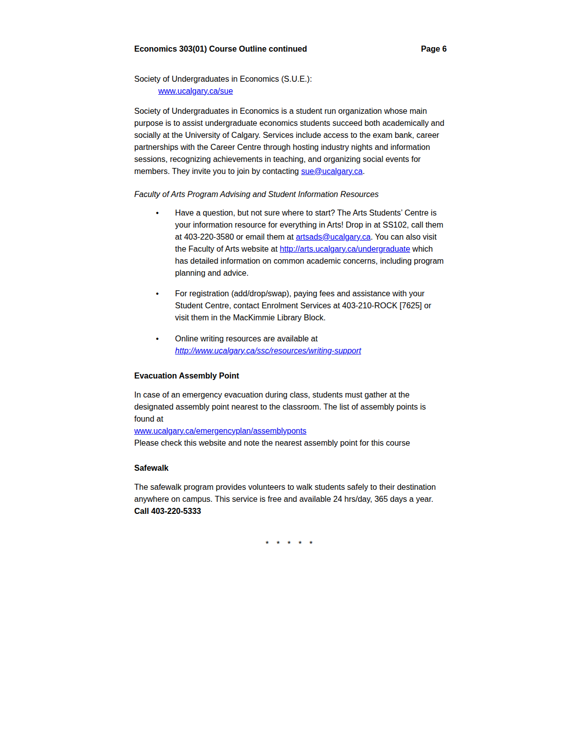Economics 303(01) Course Outline continued Page 6
Society of Undergraduates in Economics (S.U.E.):
www.ucalgary.ca/sue
Society of Undergraduates in Economics is a student run organization whose main purpose is to assist undergraduate economics students succeed both academically and socially at the University of Calgary. Services include access to the exam bank, career partnerships with the Career Centre through hosting industry nights and information sessions, recognizing achievements in teaching, and organizing social events for members. They invite you to join by contacting sue@ucalgary.ca.
Faculty of Arts Program Advising and Student Information Resources
Have a question, but not sure where to start? The Arts Students’ Centre is your information resource for everything in Arts! Drop in at SS102, call them at 403-220-3580 or email them at artsads@ucalgary.ca. You can also visit the Faculty of Arts website at http://arts.ucalgary.ca/undergraduate which has detailed information on common academic concerns, including program planning and advice.
For registration (add/drop/swap), paying fees and assistance with your Student Centre, contact Enrolment Services at 403-210-ROCK [7625] or visit them in the MacKimmie Library Block.
Online writing resources are available at http://www.ucalgary.ca/ssc/resources/writing-support
Evacuation Assembly Point
In case of an emergency evacuation during class, students must gather at the designated assembly point nearest to the classroom. The list of assembly points is found at
www.ucalgary.ca/emergencyplan/assemblyponts
Please check this website and note the nearest assembly point for this course
Safewalk
The safewalk program provides volunteers to walk students safely to their destination anywhere on campus. This service is free and available 24 hrs/day, 365 days a year.
Call 403-220-5333
* * * * *